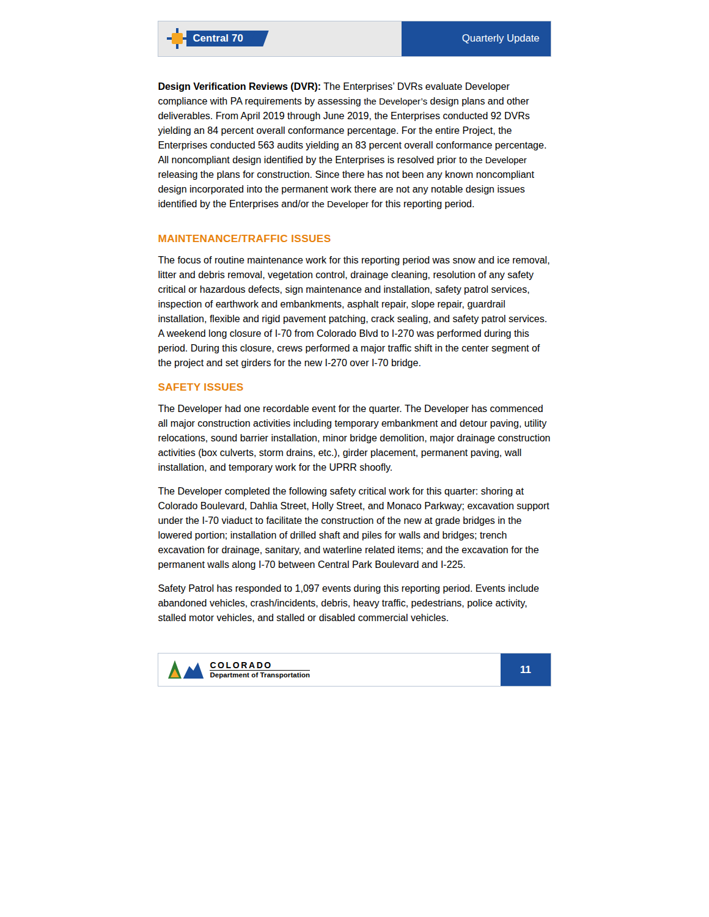Central 70
Quarterly Update
Design Verification Reviews (DVR): The Enterprises’ DVRs evaluate Developer compliance with PA requirements by assessing the Developer’s design plans and other deliverables. From April 2019 through June 2019, the Enterprises conducted 92 DVRs yielding an 84 percent overall conformance percentage. For the entire Project, the Enterprises conducted 563 audits yielding an 83 percent overall conformance percentage. All noncompliant design identified by the Enterprises is resolved prior to the Developer releasing the plans for construction. Since there has not been any known noncompliant design incorporated into the permanent work there are not any notable design issues identified by the Enterprises and/or the Developer for this reporting period.
Maintenance/Traffic Issues
The focus of routine maintenance work for this reporting period was snow and ice removal, litter and debris removal, vegetation control, drainage cleaning, resolution of any safety critical or hazardous defects, sign maintenance and installation, safety patrol services, inspection of earthwork and embankments, asphalt repair, slope repair, guardrail installation, flexible and rigid pavement patching, crack sealing, and safety patrol services. A weekend long closure of I-70 from Colorado Blvd to I-270 was performed during this period. During this closure, crews performed a major traffic shift in the center segment of the project and set girders for the new I-270 over I-70 bridge.
Safety Issues
The Developer had one recordable event for the quarter. The Developer has commenced all major construction activities including temporary embankment and detour paving, utility relocations, sound barrier installation, minor bridge demolition, major drainage construction activities (box culverts, storm drains, etc.), girder placement, permanent paving, wall installation, and temporary work for the UPRR shoofly.
The Developer completed the following safety critical work for this quarter: shoring at Colorado Boulevard, Dahlia Street, Holly Street, and Monaco Parkway; excavation support under the I-70 viaduct to facilitate the construction of the new at grade bridges in the lowered portion; installation of drilled shaft and piles for walls and bridges; trench excavation for drainage, sanitary, and waterline related items; and the excavation for the permanent walls along I-70 between Central Park Boulevard and I-225.
Safety Patrol has responded to 1,097 events during this reporting period. Events include abandoned vehicles, crash/incidents, debris, heavy traffic, pedestrians, police activity, stalled motor vehicles, and stalled or disabled commercial vehicles.
COLORADO
Department of Transportation
11